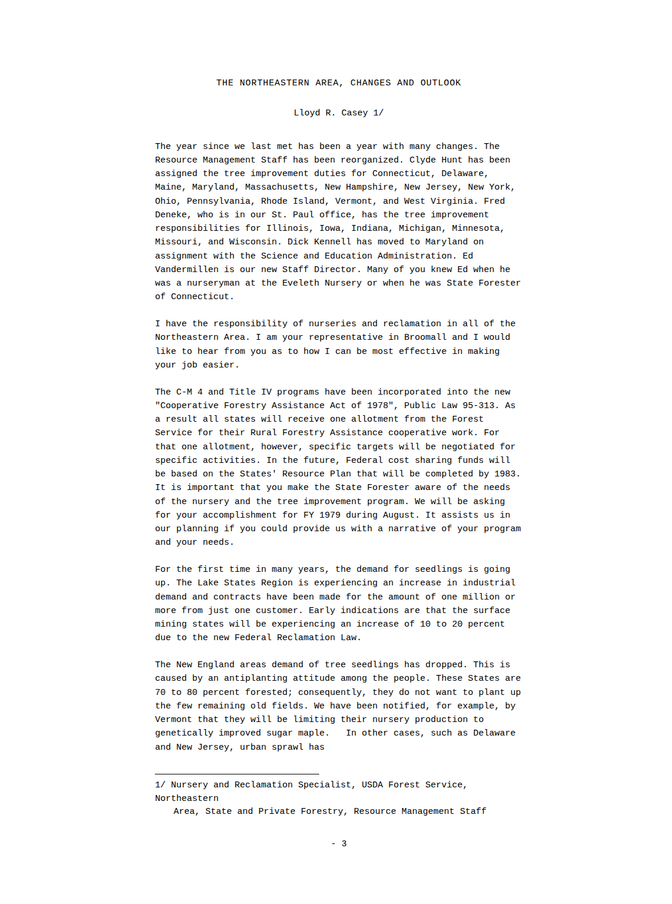THE NORTHEASTERN AREA, CHANGES AND OUTLOOK
Lloyd R. Casey 1/
The year since we last met has been a year with many changes. The Resource Management Staff has been reorganized. Clyde Hunt has been assigned the tree improvement duties for Connecticut, Delaware, Maine, Maryland, Massachusetts, New Hampshire, New Jersey, New York, Ohio, Pennsylvania, Rhode Island, Vermont, and West Virginia. Fred Deneke, who is in our St. Paul office, has the tree improvement responsibilities for Illinois, Iowa, Indiana, Michigan, Minnesota, Missouri, and Wisconsin. Dick Kennell has moved to Maryland on assignment with the Science and Education Administration. Ed Vandermillen is our new Staff Director. Many of you knew Ed when he was a nurseryman at the Eveleth Nursery or when he was State Forester of Connecticut.
I have the responsibility of nurseries and reclamation in all of the Northeastern Area. I am your representative in Broomall and I would like to hear from you as to how I can be most effective in making your job easier.
The C-M 4 and Title IV programs have been incorporated into the new "Cooperative Forestry Assistance Act of 1978", Public Law 95-313. As a result all states will receive one allotment from the Forest Service for their Rural Forestry Assistance cooperative work. For that one allotment, however, specific targets will be negotiated for specific activities. In the future, Federal cost sharing funds will be based on the States' Resource Plan that will be completed by 1983. It is important that you make the State Forester aware of the needs of the nursery and the tree improvement program. We will be asking for your accomplishment for FY 1979 during August. It assists us in our planning if you could provide us with a narrative of your program and your needs.
For the first time in many years, the demand for seedlings is going up. The Lake States Region is experiencing an increase in industrial demand and contracts have been made for the amount of one million or more from just one customer. Early indications are that the surface mining states will be experiencing an increase of 10 to 20 percent due to the new Federal Reclamation Law.
The New England areas demand of tree seedlings has dropped. This is caused by an antiplanting attitude among the people. These States are 70 to 80 percent forested; consequently, they do not want to plant up the few remaining old fields. We have been notified, for example, by Vermont that they will be limiting their nursery production to genetically improved sugar maple. In other cases, such as Delaware and New Jersey, urban sprawl has
1/ Nursery and Reclamation Specialist, USDA Forest Service, NortheasternArea, State and Private Forestry, Resource Management Staff
- 3